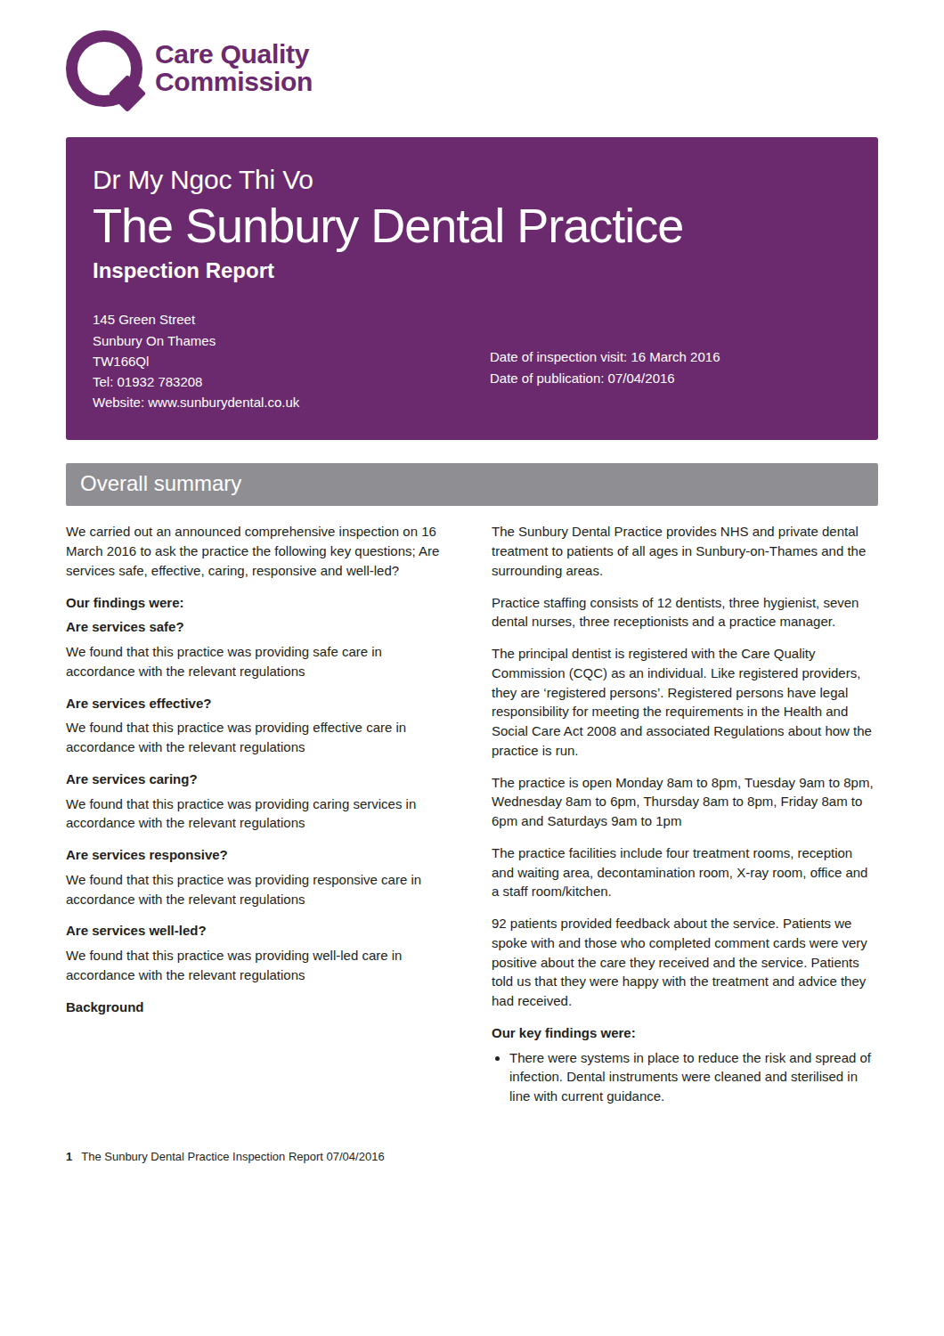Care Quality
Commission
Dr My Ngoc Thi Vo
The Sunbury Dental Practice
Inspection Report
145 Green Street
Sunbury On Thames
TW166Ql
Tel: 01932 783208
Website: www.sunburydental.co.uk
Date of inspection visit: 16 March 2016
Date of publication: 07/04/2016
Overall summary
We carried out an announced comprehensive inspection on 16 March 2016 to ask the practice the following key questions; Are services safe, effective, caring, responsive and well-led?
Our findings were:
Are services safe?
We found that this practice was providing safe care in accordance with the relevant regulations
Are services effective?
We found that this practice was providing effective care in accordance with the relevant regulations
Are services caring?
We found that this practice was providing caring services in accordance with the relevant regulations
Are services responsive?
We found that this practice was providing responsive care in accordance with the relevant regulations
Are services well-led?
We found that this practice was providing well-led care in accordance with the relevant regulations
Background
The Sunbury Dental Practice provides NHS and private dental treatment to patients of all ages in Sunbury-on-Thames and the surrounding areas.
Practice staffing consists of 12 dentists, three hygienist, seven dental nurses, three receptionists and a practice manager.
The principal dentist is registered with the Care Quality Commission (CQC) as an individual. Like registered providers, they are ‘registered persons’. Registered persons have legal responsibility for meeting the requirements in the Health and Social Care Act 2008 and associated Regulations about how the practice is run.
The practice is open Monday 8am to 8pm, Tuesday 9am to 8pm, Wednesday 8am to 6pm, Thursday 8am to 8pm, Friday 8am to 6pm and Saturdays 9am to 1pm
The practice facilities include four treatment rooms, reception and waiting area, decontamination room, X-ray room, office and a staff room/kitchen.
92 patients provided feedback about the service. Patients we spoke with and those who completed comment cards were very positive about the care they received and the service. Patients told us that they were happy with the treatment and advice they had received.
Our key findings were:
There were systems in place to reduce the risk and spread of infection. Dental instruments were cleaned and sterilised in line with current guidance.
1 The Sunbury Dental Practice Inspection Report 07/04/2016